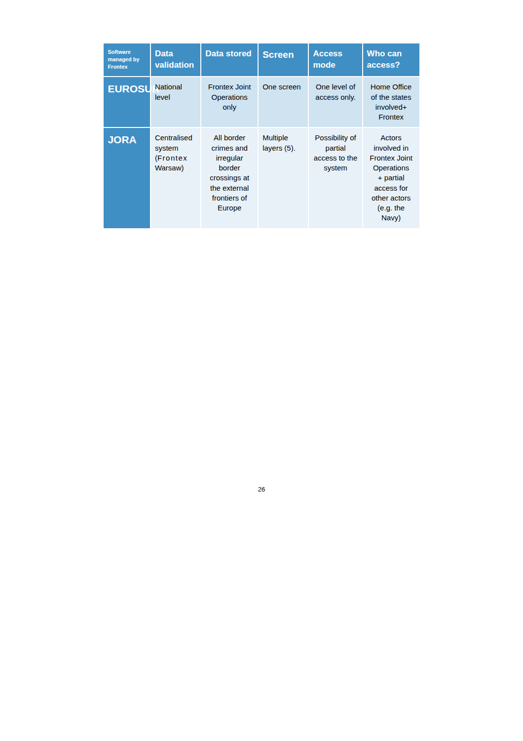| Software managed by Frontex | Data validation | Data stored | Screen | Access mode | Who can access? |
| --- | --- | --- | --- | --- | --- |
| EUROSUR | National level | Frontex Joint Operations only | One screen | One level of access only. | Home Office of the states involved+ Frontex |
| JORA | Centralised system ( Frontex Warsaw) | All border crimes and irregular border crossings at the external frontiers of Europe | Multiple layers (5). | Possibility of partial access to the system | Actors involved in Frontex Joint Operations + partial access for other actors (e.g. the Navy) |
26